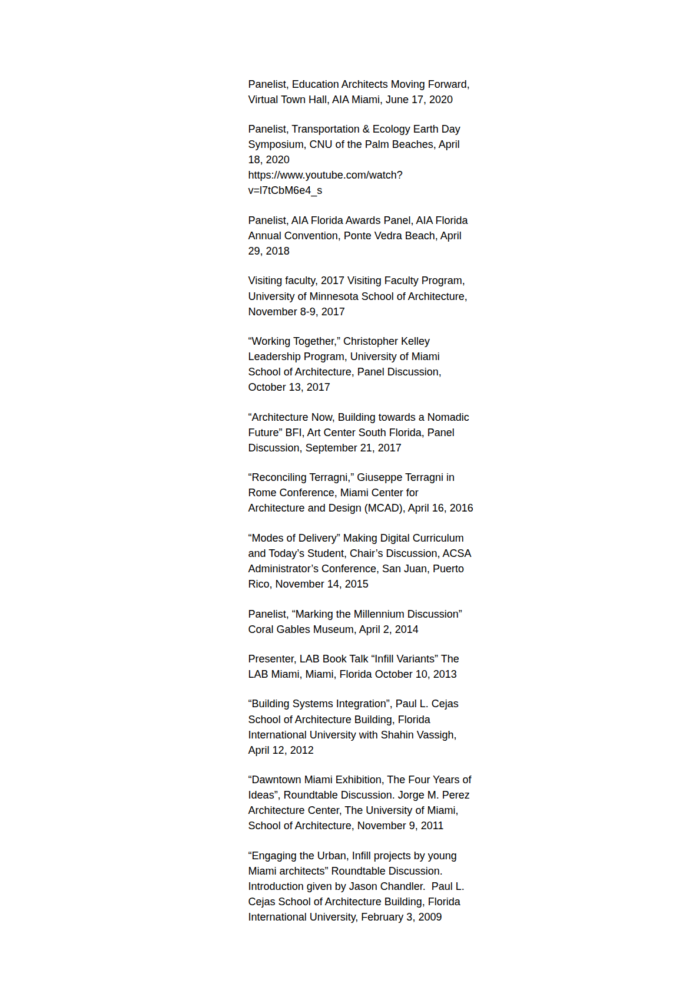Panelist, Education Architects Moving Forward, Virtual Town Hall, AIA Miami, June 17, 2020
Panelist, Transportation & Ecology Earth Day Symposium, CNU of the Palm Beaches, April 18, 2020
https://www.youtube.com/watch?v=l7tCbM6e4_s
Panelist, AIA Florida Awards Panel, AIA Florida Annual Convention, Ponte Vedra Beach, April 29, 2018
Visiting faculty, 2017 Visiting Faculty Program, University of Minnesota School of Architecture, November 8-9, 2017
“Working Together,” Christopher Kelley Leadership Program, University of Miami School of Architecture, Panel Discussion, October 13, 2017
“Architecture Now, Building towards a Nomadic Future” BFI, Art Center South Florida, Panel Discussion, September 21, 2017
“Reconciling Terragni,” Giuseppe Terragni in Rome Conference, Miami Center for Architecture and Design (MCAD), April 16, 2016
“Modes of Delivery” Making Digital Curriculum and Today’s Student, Chair’s Discussion, ACSA Administrator’s Conference, San Juan, Puerto Rico, November 14, 2015
Panelist, “Marking the Millennium Discussion” Coral Gables Museum, April 2, 2014
Presenter, LAB Book Talk “Infill Variants” The LAB Miami, Miami, Florida October 10, 2013
“Building Systems Integration”, Paul L. Cejas School of Architecture Building, Florida International University with Shahin Vassigh, April 12, 2012
“Dawntown Miami Exhibition, The Four Years of Ideas”, Roundtable Discussion. Jorge M. Perez Architecture Center, The University of Miami, School of Architecture, November 9, 2011
“Engaging the Urban, Infill projects by young Miami architects” Roundtable Discussion. Introduction given by Jason Chandler. Paul L. Cejas School of Architecture Building, Florida International University, February 3, 2009